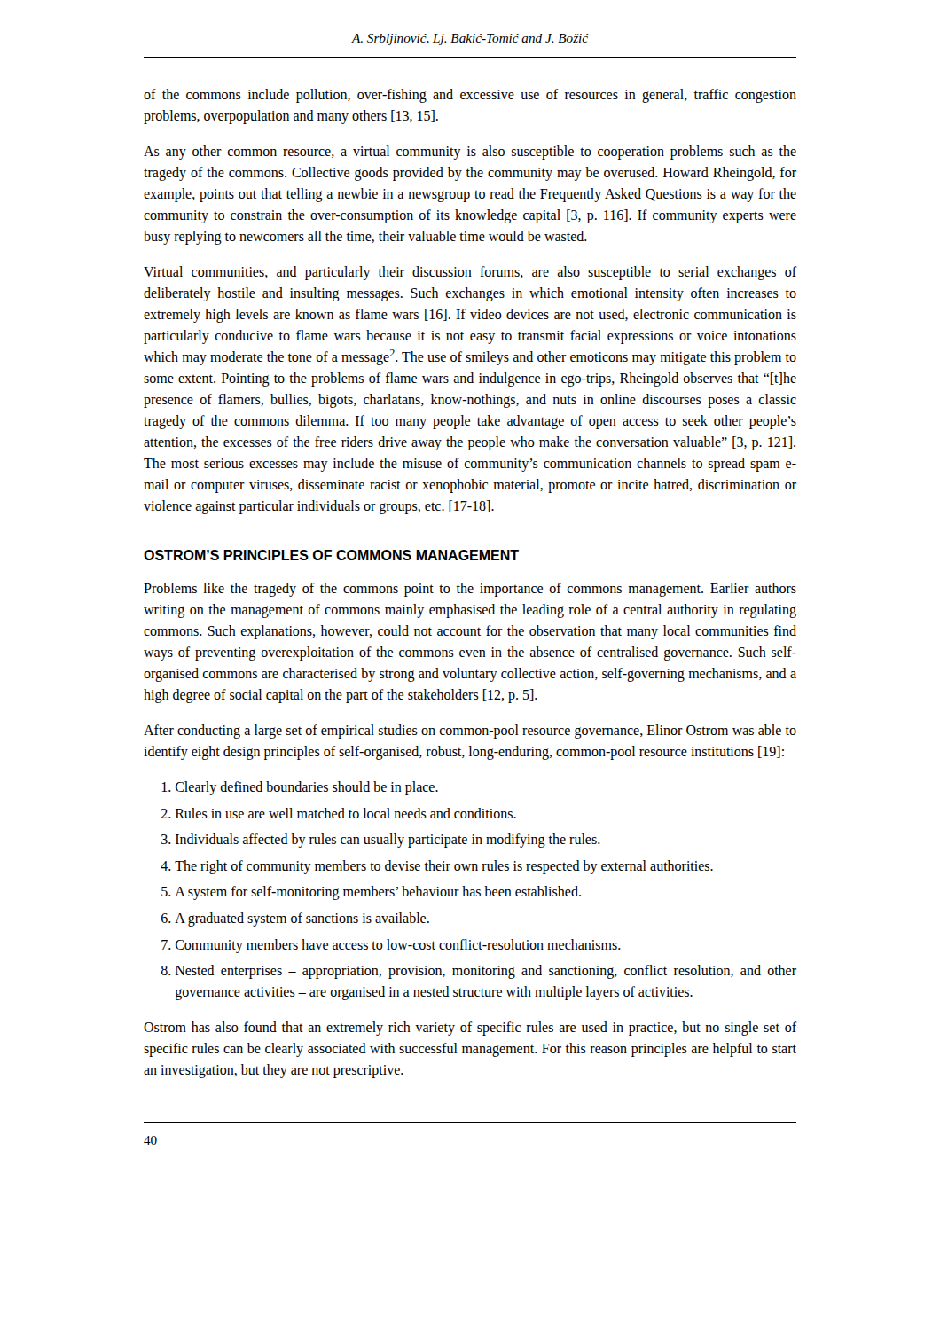A. Srbljinović, Lj. Bakić-Tomić and J. Božić
of the commons include pollution, over-fishing and excessive use of resources in general, traffic congestion problems, overpopulation and many others [13, 15].
As any other common resource, a virtual community is also susceptible to cooperation problems such as the tragedy of the commons. Collective goods provided by the community may be overused. Howard Rheingold, for example, points out that telling a newbie in a newsgroup to read the Frequently Asked Questions is a way for the community to constrain the over-consumption of its knowledge capital [3, p. 116]. If community experts were busy replying to newcomers all the time, their valuable time would be wasted.
Virtual communities, and particularly their discussion forums, are also susceptible to serial exchanges of deliberately hostile and insulting messages. Such exchanges in which emotional intensity often increases to extremely high levels are known as flame wars [16]. If video devices are not used, electronic communication is particularly conducive to flame wars because it is not easy to transmit facial expressions or voice intonations which may moderate the tone of a message2. The use of smileys and other emoticons may mitigate this problem to some extent. Pointing to the problems of flame wars and indulgence in ego-trips, Rheingold observes that “[t]he presence of flamers, bullies, bigots, charlatans, know-nothings, and nuts in online discourses poses a classic tragedy of the commons dilemma. If too many people take advantage of open access to seek other people’s attention, the excesses of the free riders drive away the people who make the conversation valuable” [3, p. 121]. The most serious excesses may include the misuse of community’s communication channels to spread spam e-mail or computer viruses, disseminate racist or xenophobic material, promote or incite hatred, discrimination or violence against particular individuals or groups, etc. [17-18].
Ostrom’s principles of commons management
Problems like the tragedy of the commons point to the importance of commons management. Earlier authors writing on the management of commons mainly emphasised the leading role of a central authority in regulating commons. Such explanations, however, could not account for the observation that many local communities find ways of preventing overexploitation of the commons even in the absence of centralised governance. Such self-organised commons are characterised by strong and voluntary collective action, self-governing mechanisms, and a high degree of social capital on the part of the stakeholders [12, p. 5].
After conducting a large set of empirical studies on common-pool resource governance, Elinor Ostrom was able to identify eight design principles of self-organised, robust, long-enduring, common-pool resource institutions [19]:
Clearly defined boundaries should be in place.
Rules in use are well matched to local needs and conditions.
Individuals affected by rules can usually participate in modifying the rules.
The right of community members to devise their own rules is respected by external authorities.
A system for self-monitoring members’ behaviour has been established.
A graduated system of sanctions is available.
Community members have access to low-cost conflict-resolution mechanisms.
Nested enterprises – appropriation, provision, monitoring and sanctioning, conflict resolution, and other governance activities – are organised in a nested structure with multiple layers of activities.
Ostrom has also found that an extremely rich variety of specific rules are used in practice, but no single set of specific rules can be clearly associated with successful management. For this reason principles are helpful to start an investigation, but they are not prescriptive.
40